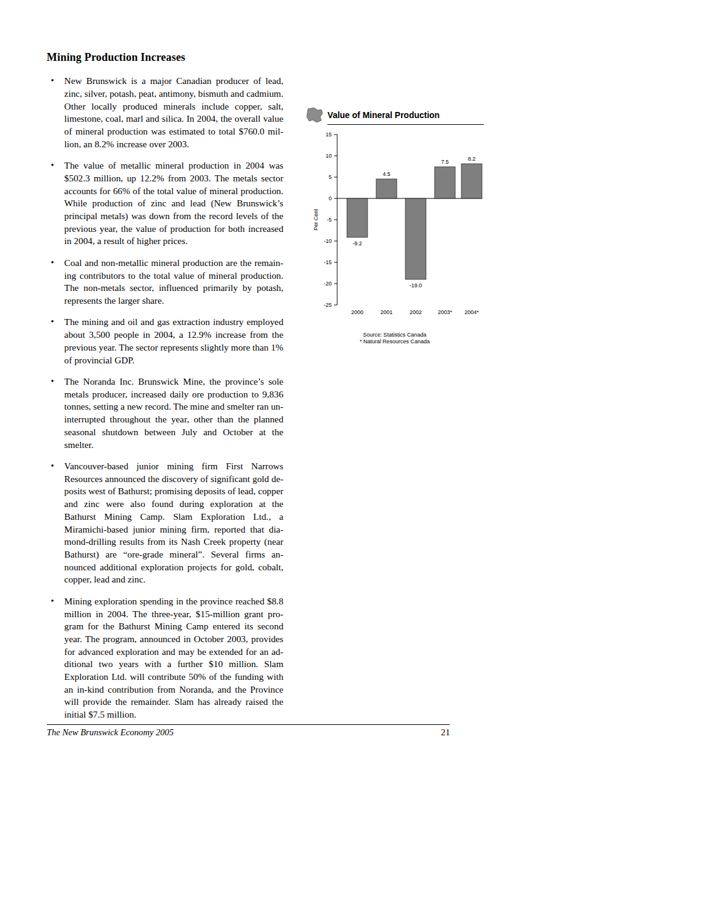Mining Production Increases
New Brunswick is a major Canadian producer of lead, zinc, silver, potash, peat, antimony, bismuth and cadmium. Other locally produced minerals include copper, salt, limestone, coal, marl and silica. In 2004, the overall value of mineral production was estimated to total $760.0 million, an 8.2% increase over 2003.
The value of metallic mineral production in 2004 was $502.3 million, up 12.2% from 2003. The metals sector accounts for 66% of the total value of mineral production. While production of zinc and lead (New Brunswick’s principal metals) was down from the record levels of the previous year, the value of production for both increased in 2004, a result of higher prices.
Coal and non-metallic mineral production are the remaining contributors to the total value of mineral production. The non-metals sector, influenced primarily by potash, represents the larger share.
The mining and oil and gas extraction industry employed about 3,500 people in 2004, a 12.9% increase from the previous year. The sector represents slightly more than 1% of provincial GDP.
The Noranda Inc. Brunswick Mine, the province’s sole metals producer, increased daily ore production to 9,836 tonnes, setting a new record. The mine and smelter ran uninterrupted throughout the year, other than the planned seasonal shutdown between July and October at the smelter.
Vancouver-based junior mining firm First Narrows Resources announced the discovery of significant gold deposits west of Bathurst; promising deposits of lead, copper and zinc were also found during exploration at the Bathurst Mining Camp. Slam Exploration Ltd., a Miramichi-based junior mining firm, reported that diamond-drilling results from its Nash Creek property (near Bathurst) are “ore-grade mineral”. Several firms announced additional exploration projects for gold, cobalt, copper, lead and zinc.
Mining exploration spending in the province reached $8.8 million in 2004. The three-year, $15-million grant program for the Bathurst Mining Camp entered its second year. The program, announced in October 2003, provides for advanced exploration and may be extended for an additional two years with a further $10 million. Slam Exploration Ltd. will contribute 50% of the funding with an in-kind contribution from Noranda, and the Province will provide the remainder. Slam has already raised the initial $7.5 million.
Value of Mineral Production
15 10 5 0 -5 -10 -15 -20 -25 Per Cent -9.2 4.5 -19.0 7.5 8.2 2000 2001 2002 2003* 2004*
Source: Statistics Canada
* Natural Resources Canada
The New Brunswick Economy 2005 21